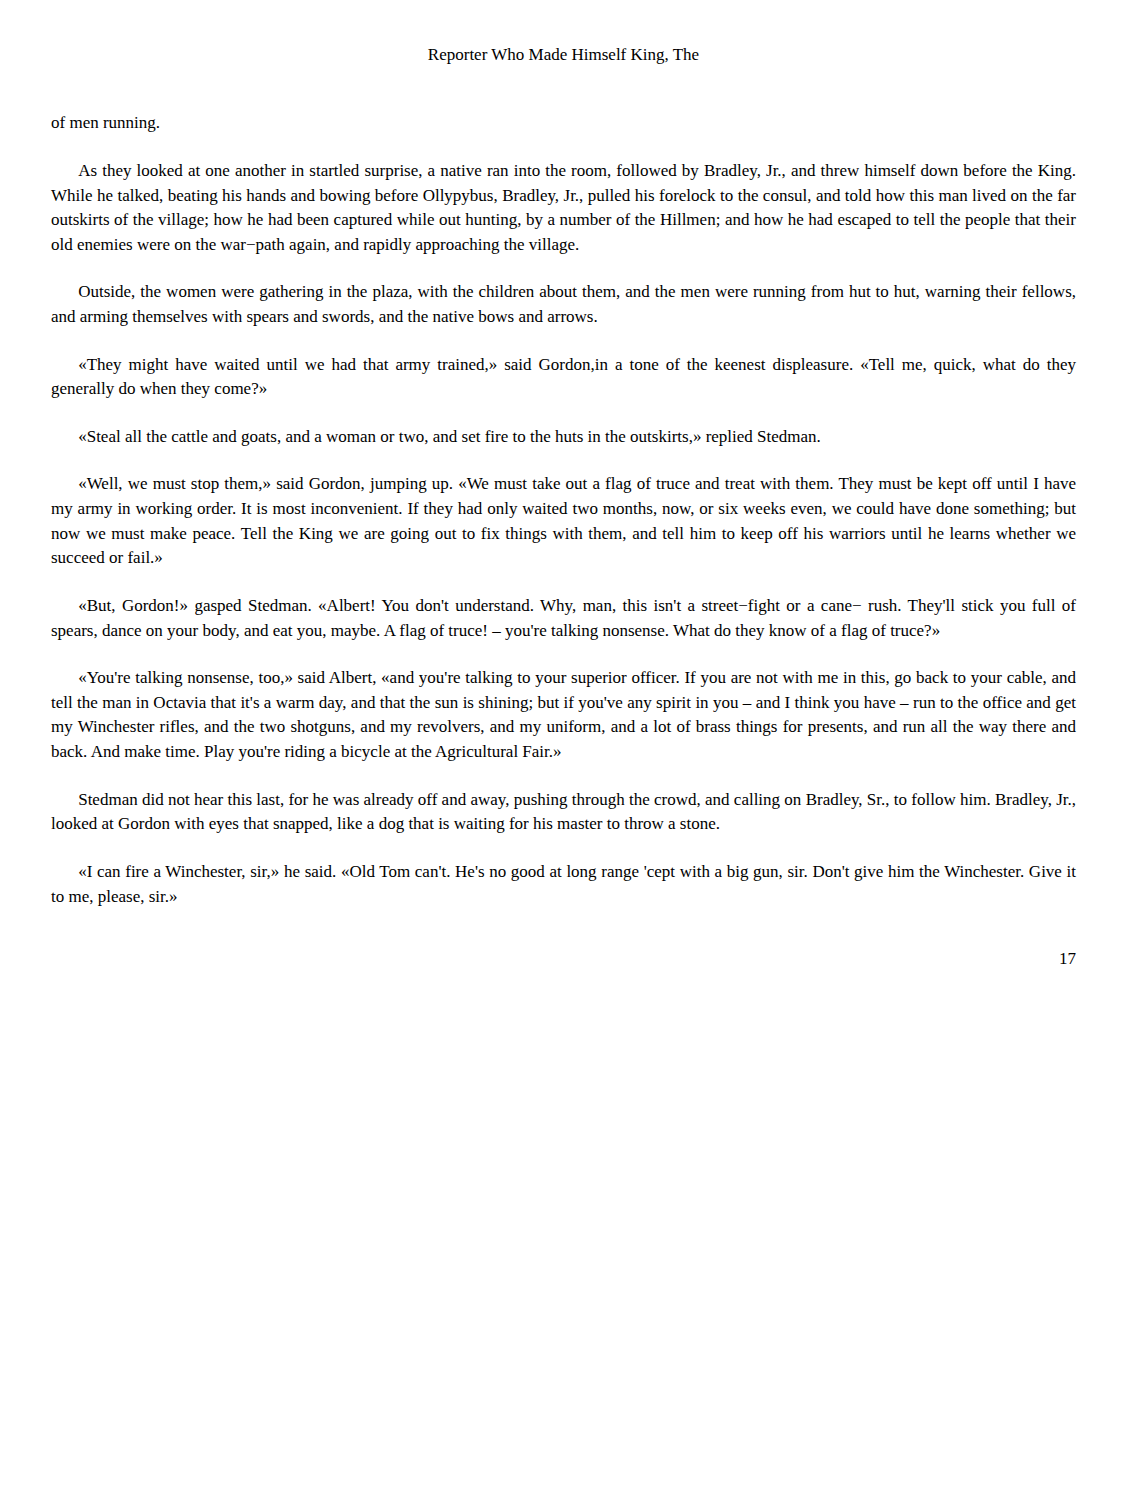Reporter Who Made Himself King, The
of men running.
As they looked at one another in startled surprise, a native ran into the room, followed by Bradley, Jr., and threw himself down before the King. While he talked, beating his hands and bowing before Ollypybus, Bradley, Jr., pulled his forelock to the consul, and told how this man lived on the far outskirts of the village; how he had been captured while out hunting, by a number of the Hillmen; and how he had escaped to tell the people that their old enemies were on the war−path again, and rapidly approaching the village.
Outside, the women were gathering in the plaza, with the children about them, and the men were running from hut to hut, warning their fellows, and arming themselves with spears and swords, and the native bows and arrows.
«They might have waited until we had that army trained,» said Gordon,in a tone of the keenest displeasure. «Tell me, quick, what do they generally do when they come?»
«Steal all the cattle and goats, and a woman or two, and set fire to the huts in the outskirts,» replied Stedman.
«Well, we must stop them,» said Gordon, jumping up. «We must take out a flag of truce and treat with them. They must be kept off until I have my army in working order. It is most inconvenient. If they had only waited two months, now, or six weeks even, we could have done something; but now we must make peace. Tell the King we are going out to fix things with them, and tell him to keep off his warriors until he learns whether we succeed or fail.»
«But, Gordon!» gasped Stedman. «Albert! You don't understand. Why, man, this isn't a street−fight or a cane− rush. They'll stick you full of spears, dance on your body, and eat you, maybe. A flag of truce! – you're talking nonsense. What do they know of a flag of truce?»
«You're talking nonsense, too,» said Albert, «and you're talking to your superior officer. If you are not with me in this, go back to your cable, and tell the man in Octavia that it's a warm day, and that the sun is shining; but if you've any spirit in you – and I think you have – run to the office and get my Winchester rifles, and the two shotguns, and my revolvers, and my uniform, and a lot of brass things for presents, and run all the way there and back. And make time. Play you're riding a bicycle at the Agricultural Fair.»
Stedman did not hear this last, for he was already off and away, pushing through the crowd, and calling on Bradley, Sr., to follow him. Bradley, Jr., looked at Gordon with eyes that snapped, like a dog that is waiting for his master to throw a stone.
«I can fire a Winchester, sir,» he said. «Old Tom can't. He's no good at long range 'cept with a big gun, sir. Don't give him the Winchester. Give it to me, please, sir.»
17